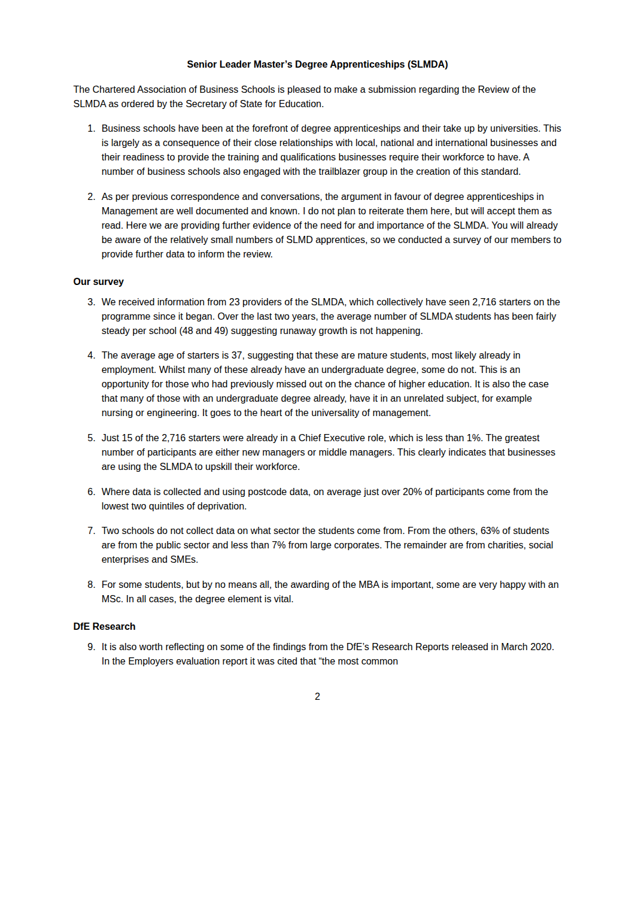Senior Leader Master’s Degree Apprenticeships (SLMDA)
The Chartered Association of Business Schools is pleased to make a submission regarding the Review of the SLMDA as ordered by the Secretary of State for Education.
Business schools have been at the forefront of degree apprenticeships and their take up by universities. This is largely as a consequence of their close relationships with local, national and international businesses and their readiness to provide the training and qualifications businesses require their workforce to have. A number of business schools also engaged with the trailblazer group in the creation of this standard.
As per previous correspondence and conversations, the argument in favour of degree apprenticeships in Management are well documented and known. I do not plan to reiterate them here, but will accept them as read. Here we are providing further evidence of the need for and importance of the SLMDA. You will already be aware of the relatively small numbers of SLMD apprentices, so we conducted a survey of our members to provide further data to inform the review.
Our survey
We received information from 23 providers of the SLMDA, which collectively have seen 2,716 starters on the programme since it began. Over the last two years, the average number of SLMDA students has been fairly steady per school (48 and 49) suggesting runaway growth is not happening.
The average age of starters is 37, suggesting that these are mature students, most likely already in employment. Whilst many of these already have an undergraduate degree, some do not. This is an opportunity for those who had previously missed out on the chance of higher education. It is also the case that many of those with an undergraduate degree already, have it in an unrelated subject, for example nursing or engineering. It goes to the heart of the universality of management.
Just 15 of the 2,716 starters were already in a Chief Executive role, which is less than 1%. The greatest number of participants are either new managers or middle managers. This clearly indicates that businesses are using the SLMDA to upskill their workforce.
Where data is collected and using postcode data, on average just over 20% of participants come from the lowest two quintiles of deprivation.
Two schools do not collect data on what sector the students come from. From the others, 63% of students are from the public sector and less than 7% from large corporates. The remainder are from charities, social enterprises and SMEs.
For some students, but by no means all, the awarding of the MBA is important, some are very happy with an MSc. In all cases, the degree element is vital.
DfE Research
It is also worth reflecting on some of the findings from the DfE’s Research Reports released in March 2020. In the Employers evaluation report it was cited that “the most common
2